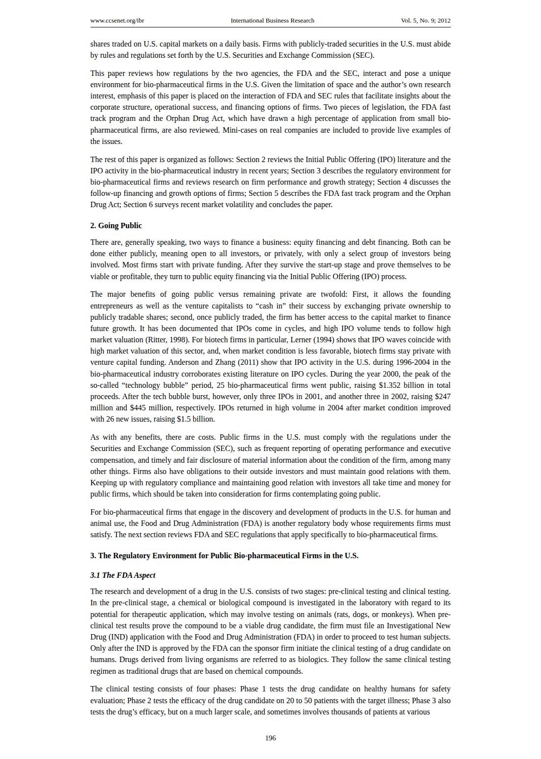www.ccsenet.org/ibr International Business Research Vol. 5, No. 9; 2012
shares traded on U.S. capital markets on a daily basis. Firms with publicly-traded securities in the U.S. must abide by rules and regulations set forth by the U.S. Securities and Exchange Commission (SEC).
This paper reviews how regulations by the two agencies, the FDA and the SEC, interact and pose a unique environment for bio-pharmaceutical firms in the U.S. Given the limitation of space and the author’s own research interest, emphasis of this paper is placed on the interaction of FDA and SEC rules that facilitate insights about the corporate structure, operational success, and financing options of firms. Two pieces of legislation, the FDA fast track program and the Orphan Drug Act, which have drawn a high percentage of application from small bio-pharmaceutical firms, are also reviewed. Mini-cases on real companies are included to provide live examples of the issues.
The rest of this paper is organized as follows: Section 2 reviews the Initial Public Offering (IPO) literature and the IPO activity in the bio-pharmaceutical industry in recent years; Section 3 describes the regulatory environment for bio-pharmaceutical firms and reviews research on firm performance and growth strategy; Section 4 discusses the follow-up financing and growth options of firms; Section 5 describes the FDA fast track program and the Orphan Drug Act; Section 6 surveys recent market volatility and concludes the paper.
2. Going Public
There are, generally speaking, two ways to finance a business: equity financing and debt financing. Both can be done either publicly, meaning open to all investors, or privately, with only a select group of investors being involved. Most firms start with private funding. After they survive the start-up stage and prove themselves to be viable or profitable, they turn to public equity financing via the Initial Public Offering (IPO) process.
The major benefits of going public versus remaining private are twofold: First, it allows the founding entrepreneurs as well as the venture capitalists to “cash in” their success by exchanging private ownership to publicly tradable shares; second, once publicly traded, the firm has better access to the capital market to finance future growth. It has been documented that IPOs come in cycles, and high IPO volume tends to follow high market valuation (Ritter, 1998). For biotech firms in particular, Lerner (1994) shows that IPO waves coincide with high market valuation of this sector, and, when market condition is less favorable, biotech firms stay private with venture capital funding. Anderson and Zhang (2011) show that IPO activity in the U.S. during 1996-2004 in the bio-pharmaceutical industry corroborates existing literature on IPO cycles. During the year 2000, the peak of the so-called “technology bubble” period, 25 bio-pharmaceutical firms went public, raising $1.352 billion in total proceeds. After the tech bubble burst, however, only three IPOs in 2001, and another three in 2002, raising $247 million and $445 million, respectively. IPOs returned in high volume in 2004 after market condition improved with 26 new issues, raising $1.5 billion.
As with any benefits, there are costs. Public firms in the U.S. must comply with the regulations under the Securities and Exchange Commission (SEC), such as frequent reporting of operating performance and executive compensation, and timely and fair disclosure of material information about the condition of the firm, among many other things. Firms also have obligations to their outside investors and must maintain good relations with them. Keeping up with regulatory compliance and maintaining good relation with investors all take time and money for public firms, which should be taken into consideration for firms contemplating going public.
For bio-pharmaceutical firms that engage in the discovery and development of products in the U.S. for human and animal use, the Food and Drug Administration (FDA) is another regulatory body whose requirements firms must satisfy. The next section reviews FDA and SEC regulations that apply specifically to bio-pharmaceutical firms.
3. The Regulatory Environment for Public Bio-pharmaceutical Firms in the U.S.
3.1 The FDA Aspect
The research and development of a drug in the U.S. consists of two stages: pre-clinical testing and clinical testing. In the pre-clinical stage, a chemical or biological compound is investigated in the laboratory with regard to its potential for therapeutic application, which may involve testing on animals (rats, dogs, or monkeys). When pre-clinical test results prove the compound to be a viable drug candidate, the firm must file an Investigational New Drug (IND) application with the Food and Drug Administration (FDA) in order to proceed to test human subjects. Only after the IND is approved by the FDA can the sponsor firm initiate the clinical testing of a drug candidate on humans. Drugs derived from living organisms are referred to as biologics. They follow the same clinical testing regimen as traditional drugs that are based on chemical compounds.
The clinical testing consists of four phases: Phase 1 tests the drug candidate on healthy humans for safety evaluation; Phase 2 tests the efficacy of the drug candidate on 20 to 50 patients with the target illness; Phase 3 also tests the drug’s efficacy, but on a much larger scale, and sometimes involves thousands of patients at various
196